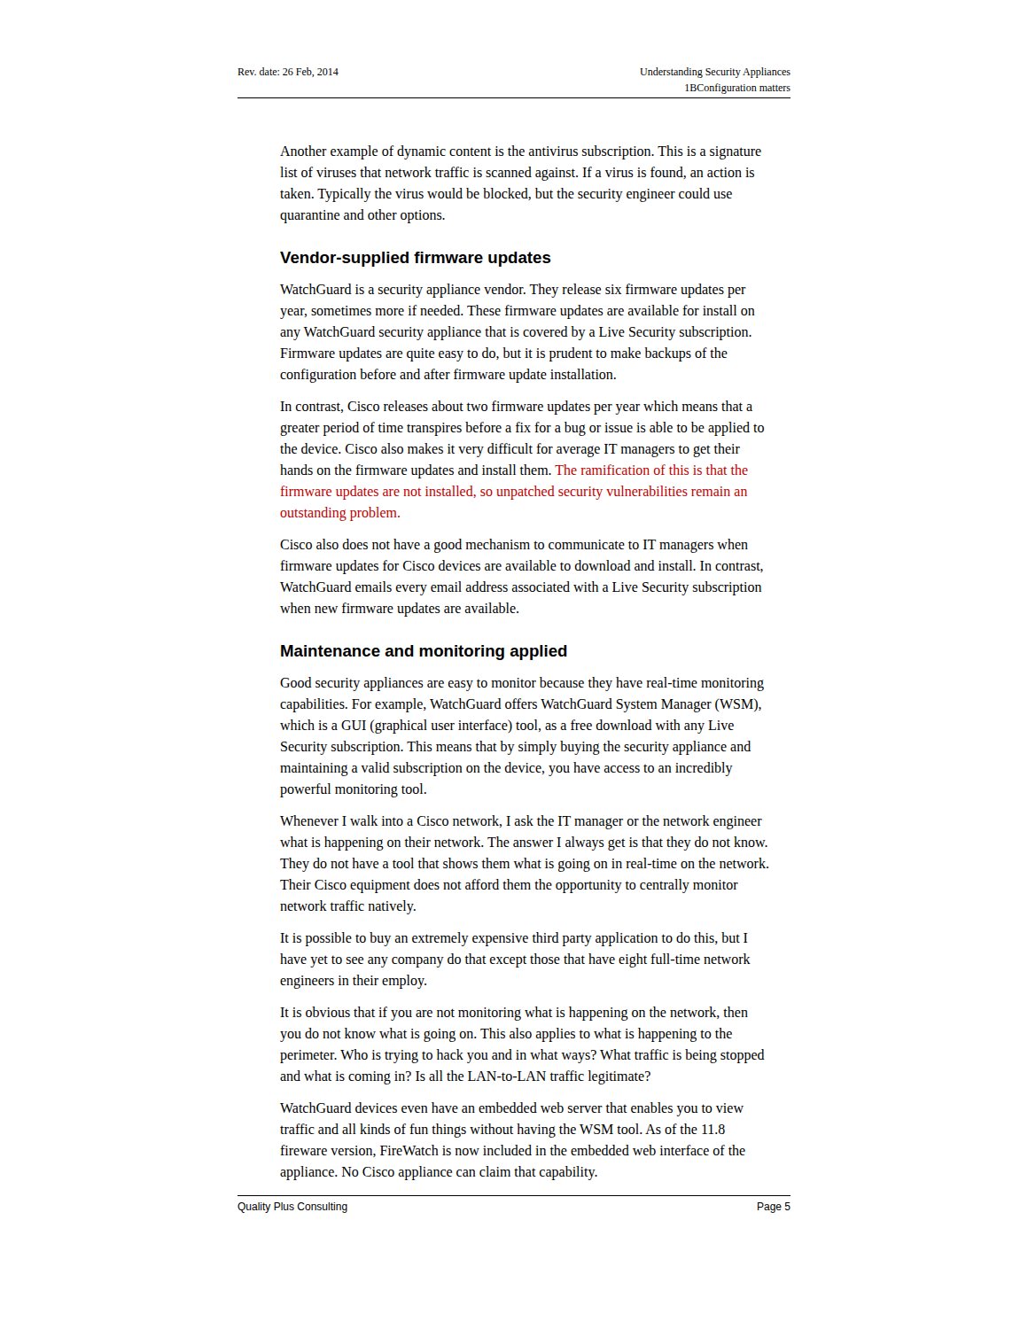Rev. date: 26 Feb, 2014
Understanding Security Appliances
1BConfiguration matters
Another example of dynamic content is the antivirus subscription. This is a signature list of viruses that network traffic is scanned against. If a virus is found, an action is taken. Typically the virus would be blocked, but the security engineer could use quarantine and other options.
Vendor-supplied firmware updates
WatchGuard is a security appliance vendor. They release six firmware updates per year, sometimes more if needed. These firmware updates are available for install on any WatchGuard security appliance that is covered by a Live Security subscription. Firmware updates are quite easy to do, but it is prudent to make backups of the configuration before and after firmware update installation.
In contrast, Cisco releases about two firmware updates per year which means that a greater period of time transpires before a fix for a bug or issue is able to be applied to the device. Cisco also makes it very difficult for average IT managers to get their hands on the firmware updates and install them. The ramification of this is that the firmware updates are not installed, so unpatched security vulnerabilities remain an outstanding problem.
Cisco also does not have a good mechanism to communicate to IT managers when firmware updates for Cisco devices are available to download and install. In contrast, WatchGuard emails every email address associated with a Live Security subscription when new firmware updates are available.
Maintenance and monitoring applied
Good security appliances are easy to monitor because they have real-time monitoring capabilities. For example, WatchGuard offers WatchGuard System Manager (WSM), which is a GUI (graphical user interface) tool, as a free download with any Live Security subscription. This means that by simply buying the security appliance and maintaining a valid subscription on the device, you have access to an incredibly powerful monitoring tool.
Whenever I walk into a Cisco network, I ask the IT manager or the network engineer what is happening on their network. The answer I always get is that they do not know. They do not have a tool that shows them what is going on in real-time on the network. Their Cisco equipment does not afford them the opportunity to centrally monitor network traffic natively.
It is possible to buy an extremely expensive third party application to do this, but I have yet to see any company do that except those that have eight full-time network engineers in their employ.
It is obvious that if you are not monitoring what is happening on the network, then you do not know what is going on. This also applies to what is happening to the perimeter. Who is trying to hack you and in what ways? What traffic is being stopped and what is coming in? Is all the LAN-to-LAN traffic legitimate?
WatchGuard devices even have an embedded web server that enables you to view traffic and all kinds of fun things without having the WSM tool. As of the 11.8 fireware version, FireWatch is now included in the embedded web interface of the appliance. No Cisco appliance can claim that capability.
Quality Plus Consulting
Page 5